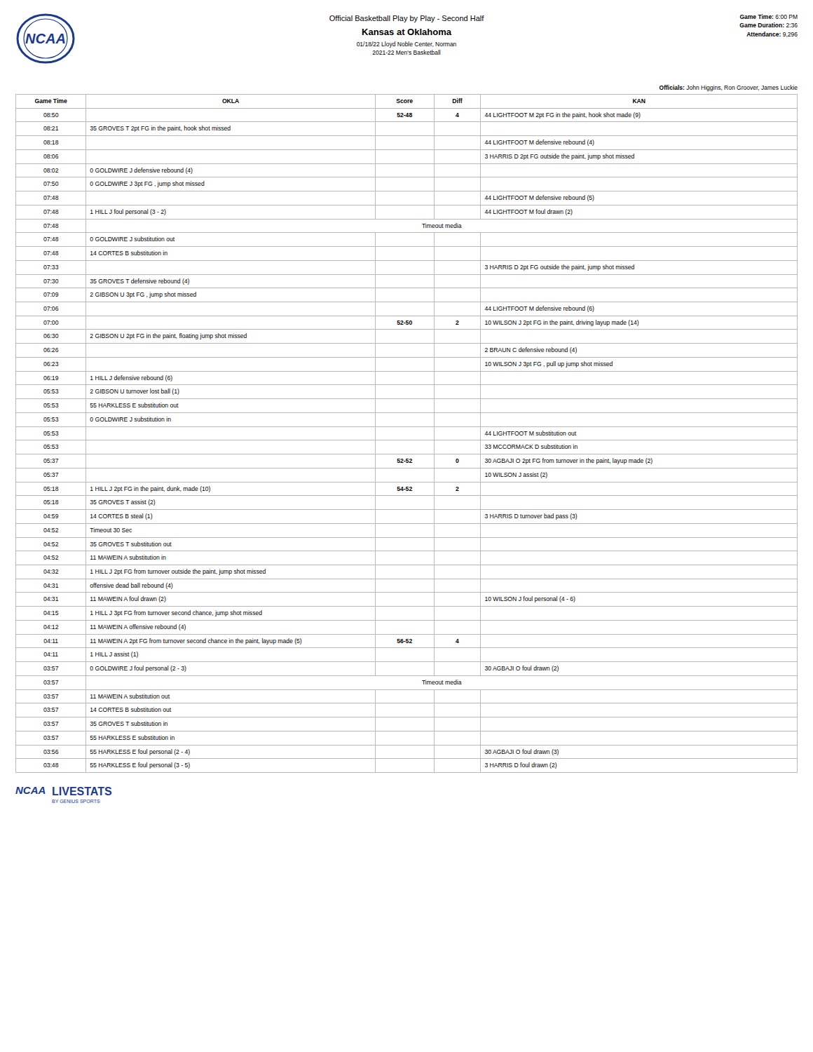NCAA
Official Basketball Play by Play - Second Half
Kansas at Oklahoma
01/18/22 Lloyd Noble Center, Norman
2021-22 Men's Basketball
Game Time: 6:00 PM
Game Duration: 2:36
Attendance: 9,296
Officials: John Higgins, Ron Groover, James Luckie
| Game Time | OKLA | Score | Diff | KAN |
| --- | --- | --- | --- | --- |
| 08:50 | | 52-48 | 4 | 44 LIGHTFOOT M 2pt FG in the paint, hook shot made (9) |
| 08:21 | 35 GROVES T 2pt FG in the paint, hook shot missed | | | |
| 08:18 | | | | 44 LIGHTFOOT M defensive rebound (4) |
| 08:06 | | | | 3 HARRIS D 2pt FG outside the paint, jump shot missed |
| 08:02 | 0 GOLDWIRE J defensive rebound (4) | | | |
| 07:50 | 0 GOLDWIRE J 3pt FG , jump shot missed | | | |
| 07:48 | | | | 44 LIGHTFOOT M defensive rebound (5) |
| 07:48 | 1 HILL J foul personal (3 - 2) | | | 44 LIGHTFOOT M foul drawn (2) |
| 07:48 | Timeout media |
| 07:48 | 0 GOLDWIRE J substitution out | | | |
| 07:48 | 14 CORTES B substitution in | | | |
| 07:33 | | | | 3 HARRIS D 2pt FG outside the paint, jump shot missed |
| 07:30 | 35 GROVES T defensive rebound (4) | | | |
| 07:09 | 2 GIBSON U 3pt FG , jump shot missed | | | |
| 07:06 | | | | 44 LIGHTFOOT M defensive rebound (6) |
| 07:00 | | 52-50 | 2 | 10 WILSON J 2pt FG in the paint, driving layup made (14) |
| 06:30 | 2 GIBSON U 2pt FG in the paint, floating jump shot missed | | | |
| 06:26 | | | | 2 BRAUN C defensive rebound (4) |
| 06:23 | | | | 10 WILSON J 3pt FG , pull up jump shot missed |
| 06:19 | 1 HILL J defensive rebound (6) | | | |
| 05:53 | 2 GIBSON U turnover lost ball (1) | | | |
| 05:53 | 55 HARKLESS E substitution out | | | |
| 05:53 | 0 GOLDWIRE J substitution in | | | |
| 05:53 | | | | 44 LIGHTFOOT M substitution out |
| 05:53 | | | | 33 MCCORMACK D substitution in |
| 05:37 | | 52-52 | 0 | 30 AGBAJI O 2pt FG from turnover in the paint, layup made (2) |
| 05:37 | | | | 10 WILSON J assist (2) |
| 05:18 | 1 HILL J 2pt FG in the paint, dunk, made (10) | 54-52 | 2 | |
| 05:18 | 35 GROVES T assist (2) | | | |
| 04:59 | 14 CORTES B steal (1) | | | 3 HARRIS D turnover bad pass (3) |
| 04:52 | Timeout 30 Sec | | | |
| 04:52 | 35 GROVES T substitution out | | | |
| 04:52 | 11 MAWEIN A substitution in | | | |
| 04:32 | 1 HILL J 2pt FG from turnover outside the paint, jump shot missed | | | |
| 04:31 | offensive dead ball rebound (4) | | | |
| 04:31 | 11 MAWEIN A foul drawn (2) | | | 10 WILSON J foul personal (4 - 6) |
| 04:15 | 1 HILL J 3pt FG from turnover second chance, jump shot missed | | | |
| 04:12 | 11 MAWEIN A offensive rebound (4) | | | |
| 04:11 | 11 MAWEIN A 2pt FG from turnover second chance in the paint, layup made (5) | 56-52 | 4 | |
| 04:11 | 1 HILL J assist (1) | | | |
| 03:57 | 0 GOLDWIRE J foul personal (2 - 3) | | | 30 AGBAJI O foul drawn (2) |
| 03:57 | Timeout media |
| 03:57 | 11 MAWEIN A substitution out | | | |
| 03:57 | 14 CORTES B substitution out | | | |
| 03:57 | 35 GROVES T substitution in | | | |
| 03:57 | 55 HARKLESS E substitution in | | | |
| 03:56 | 55 HARKLESS E foul personal (2 - 4) | | | 30 AGBAJI O foul drawn (3) |
| 03:48 | 55 HARKLESS E foul personal (3 - 5) | | | 3 HARRIS D foul drawn (2) |
NCAA LIVESTATS BY GENIUS SPORTS